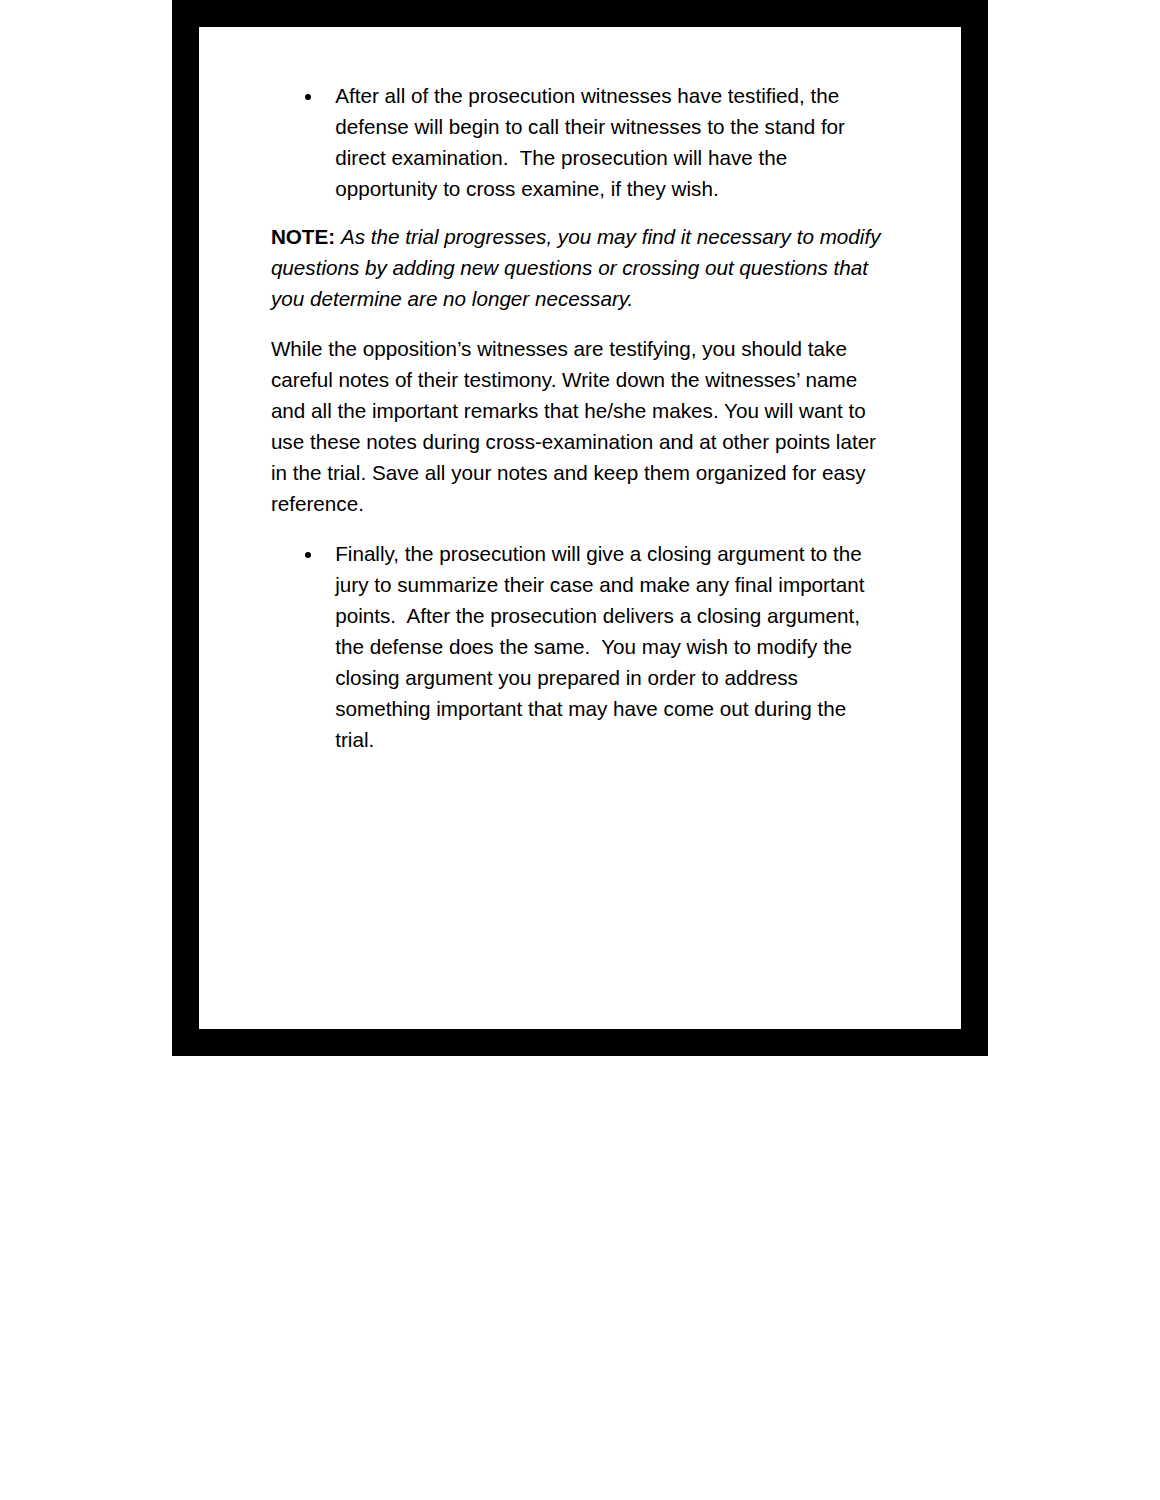After all of the prosecution witnesses have testified, the defense will begin to call their witnesses to the stand for direct examination. The prosecution will have the opportunity to cross examine, if they wish.
NOTE: As the trial progresses, you may find it necessary to modify questions by adding new questions or crossing out questions that you determine are no longer necessary.
While the opposition’s witnesses are testifying, you should take careful notes of their testimony. Write down the witnesses’ name and all the important remarks that he/she makes. You will want to use these notes during cross-examination and at other points later in the trial. Save all your notes and keep them organized for easy reference.
Finally, the prosecution will give a closing argument to the jury to summarize their case and make any final important points. After the prosecution delivers a closing argument, the defense does the same. You may wish to modify the closing argument you prepared in order to address something important that may have come out during the trial.